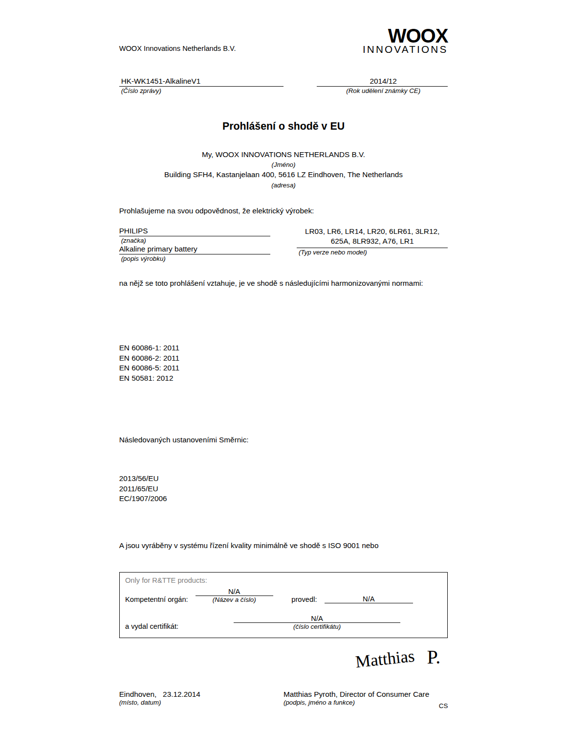WOOX Innovations Netherlands B.V.
WOOX
INNOVATIONS
HK-WK1451-AlkalineV1
(Číslo zprávy)
2014/12
(Rok udělení známky CE)
Prohlášení o shodě v EU
My, WOOX INNOVATIONS NETHERLANDS B.V.
(Jméno)
Building SFH4, Kastanjelaan 400, 5616 LZ Eindhoven, The Netherlands
(adresa)
Prohlašujeme na svou odpovědnost, že elektrický výrobek:
PHILIPS
(značka)
Alkaline primary battery
(popis výrobku)
LR03, LR6, LR14, LR20, 6LR61, 3LR12,
625A, 8LR932, A76, LR1
(Typ verze nebo model)
na nějž se toto prohlášení vztahuje, je ve shodě s následujícími harmonizovanými normami:
EN 60086-1: 2011
EN 60086-2: 2011
EN 60086-5: 2011
EN 50581: 2012
Následovaných ustanoveními Směrnic:
2013/56/EU
2011/65/EU
EC/1907/2006
A jsou vyráběny v systému řízení kvality minimálně ve shodě s ISO 9001 nebo
Only for R&TTE products:
Kompetentní orgán:
N/A
(Název a číslo)
provedl:
N/A
a vydal certifikát:
N/A
(číslo certifikátu)
Matthias
P.
Eindhoven, 23.12.2014
(místo, datum)
Matthias Pyroth, Director of Consumer Care
(podpis, jméno a funkce)
CS